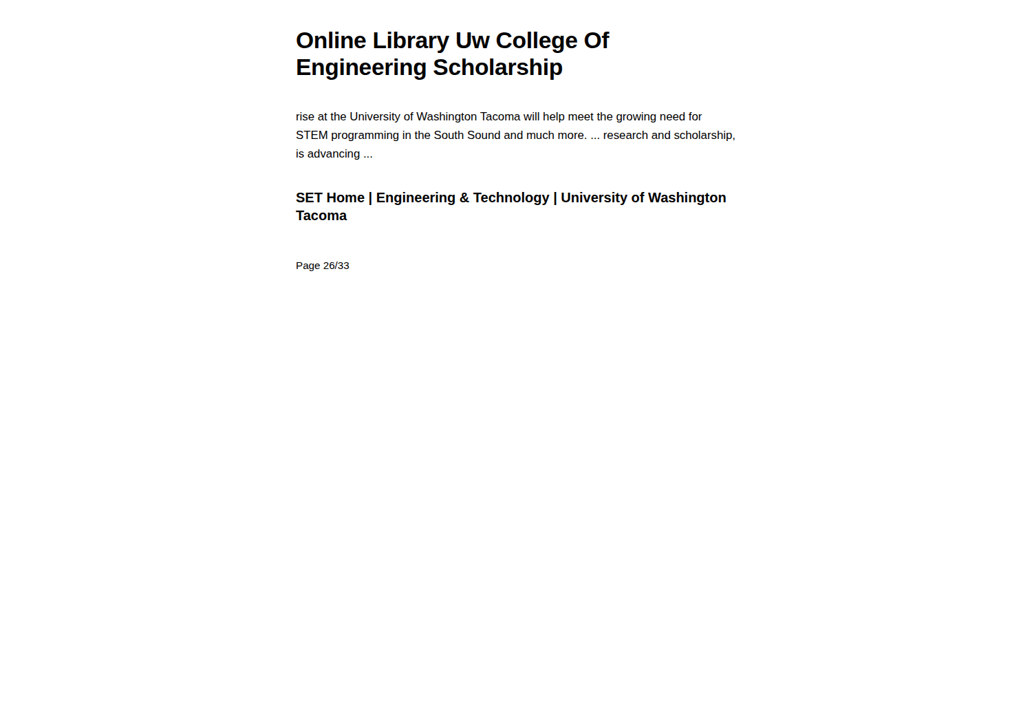Online Library Uw College Of Engineering Scholarship
rise at the University of Washington Tacoma will help meet the growing need for STEM programming in the South Sound and much more. ... research and scholarship, is advancing ...
SET Home | Engineering & Technology | University of Washington Tacoma
Page 26/33